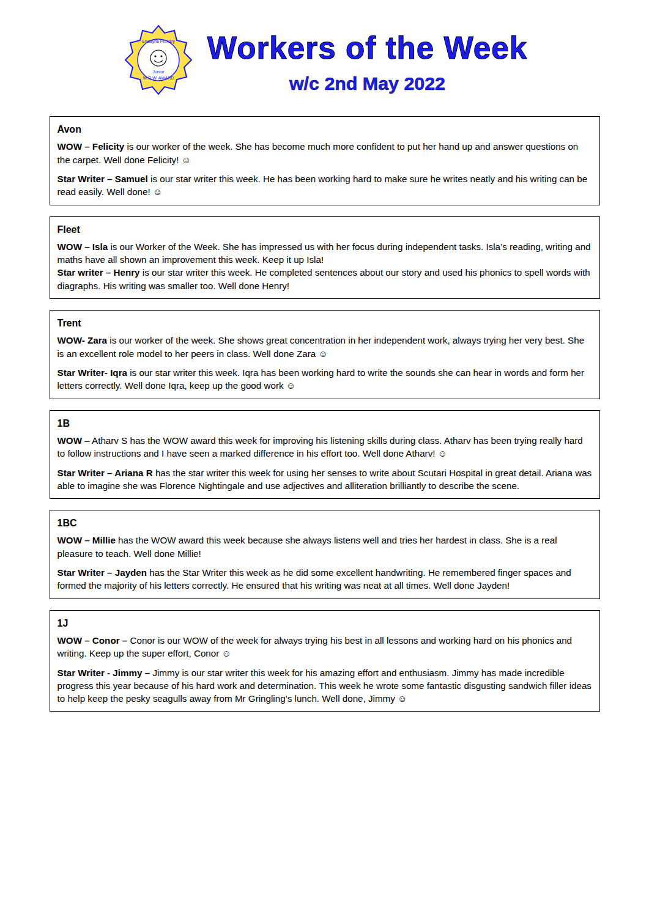Endayne Primary Junior W.O.W. AWARD
Workers of the Week
w/c 2nd May 2022
Avon
WOW – Felicity is our worker of the week. She has become much more confident to put her hand up and answer questions on the carpet. Well done Felicity! ☺
Star Writer – Samuel is our star writer this week. He has been working hard to make sure he writes neatly and his writing can be read easily. Well done! ☺
Fleet
WOW – Isla is our Worker of the Week. She has impressed us with her focus during independent tasks. Isla’s reading, writing and maths have all shown an improvement this week. Keep it up Isla!
Star writer – Henry is our star writer this week. He completed sentences about our story and used his phonics to spell words with diagraphs. His writing was smaller too. Well done Henry!
Trent
WOW- Zara is our worker of the week. She shows great concentration in her independent work, always trying her very best. She is an excellent role model to her peers in class. Well done Zara ☺
Star Writer- Iqra is our star writer this week. Iqra has been working hard to write the sounds she can hear in words and form her letters correctly. Well done Iqra, keep up the good work ☺
1B
WOW – Atharv S has the WOW award this week for improving his listening skills during class. Atharv has been trying really hard to follow instructions and I have seen a marked difference in his effort too. Well done Atharv! ☺
Star Writer – Ariana R has the star writer this week for using her senses to write about Scutari Hospital in great detail. Ariana was able to imagine she was Florence Nightingale and use adjectives and alliteration brilliantly to describe the scene.
1BC
WOW – Millie has the WOW award this week because she always listens well and tries her hardest in class. She is a real pleasure to teach. Well done Millie!
Star Writer – Jayden has the Star Writer this week as he did some excellent handwriting. He remembered finger spaces and formed the majority of his letters correctly. He ensured that his writing was neat at all times. Well done Jayden!
1J
WOW – Conor – Conor is our WOW of the week for always trying his best in all lessons and working hard on his phonics and writing. Keep up the super effort, Conor ☺
Star Writer - Jimmy – Jimmy is our star writer this week for his amazing effort and enthusiasm. Jimmy has made incredible progress this year because of his hard work and determination. This week he wrote some fantastic disgusting sandwich filler ideas to help keep the pesky seagulls away from Mr Gringling’s lunch. Well done, Jimmy ☺